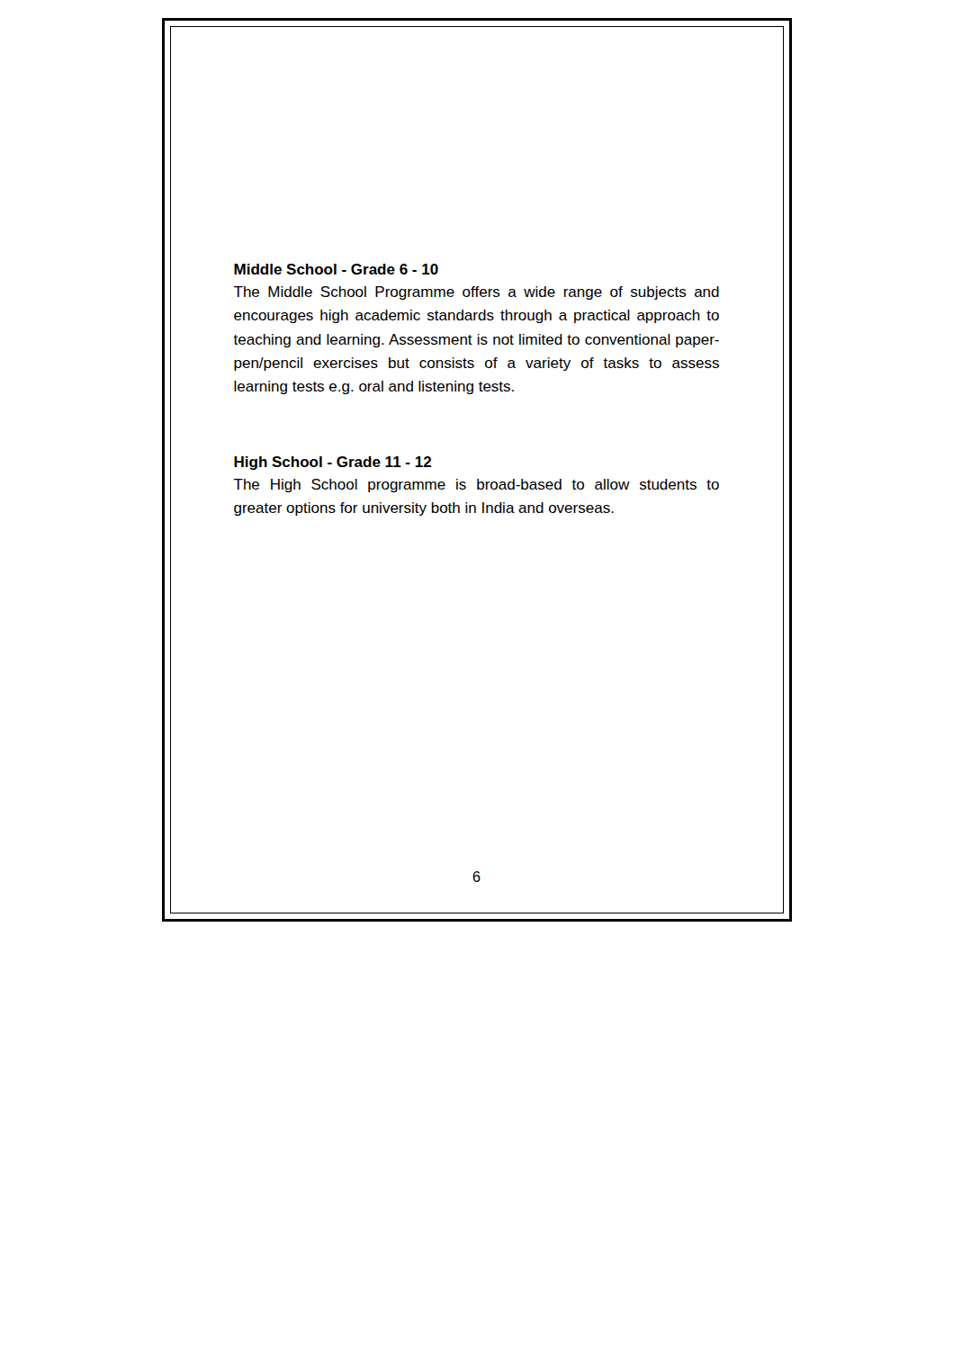Middle School - Grade 6 - 10
The Middle School Programme offers a wide range of subjects and encourages high academic standards through a practical approach to teaching and learning. Assessment is not limited to conventional paper-pen/pencil exercises but consists of a variety of tasks to assess learning tests e.g. oral and listening tests.
High School - Grade 11 - 12
The High School programme is broad-based to allow students to greater options for university both in India and overseas.
6